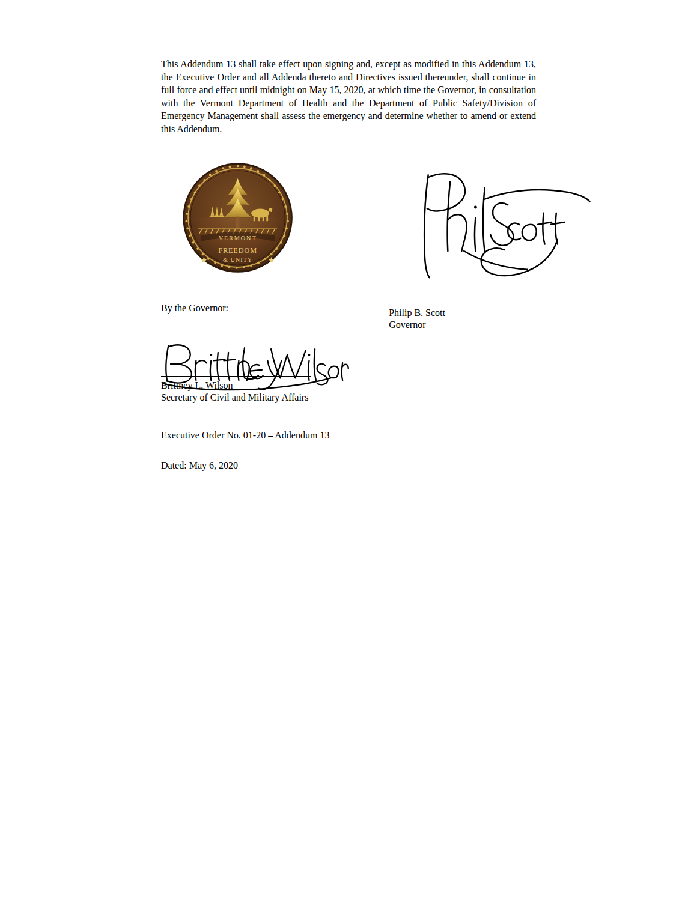This Addendum 13 shall take effect upon signing and, except as modified in this Addendum 13, the Executive Order and all Addenda thereto and Directives issued thereunder, shall continue in full force and effect until midnight on May 15, 2020, at which time the Governor, in consultation with the Vermont Department of Health and the Department of Public Safety/Division of Emergency Management shall assess the emergency and determine whether to amend or extend this Addendum.
VERMONT FREEDOM & UNITY
By the Governor:
Philip B. Scott
Governor
Brittney L. Wilson
Secretary of Civil and Military Affairs
Executive Order No. 01-20 – Addendum 13
Dated: May 6, 2020